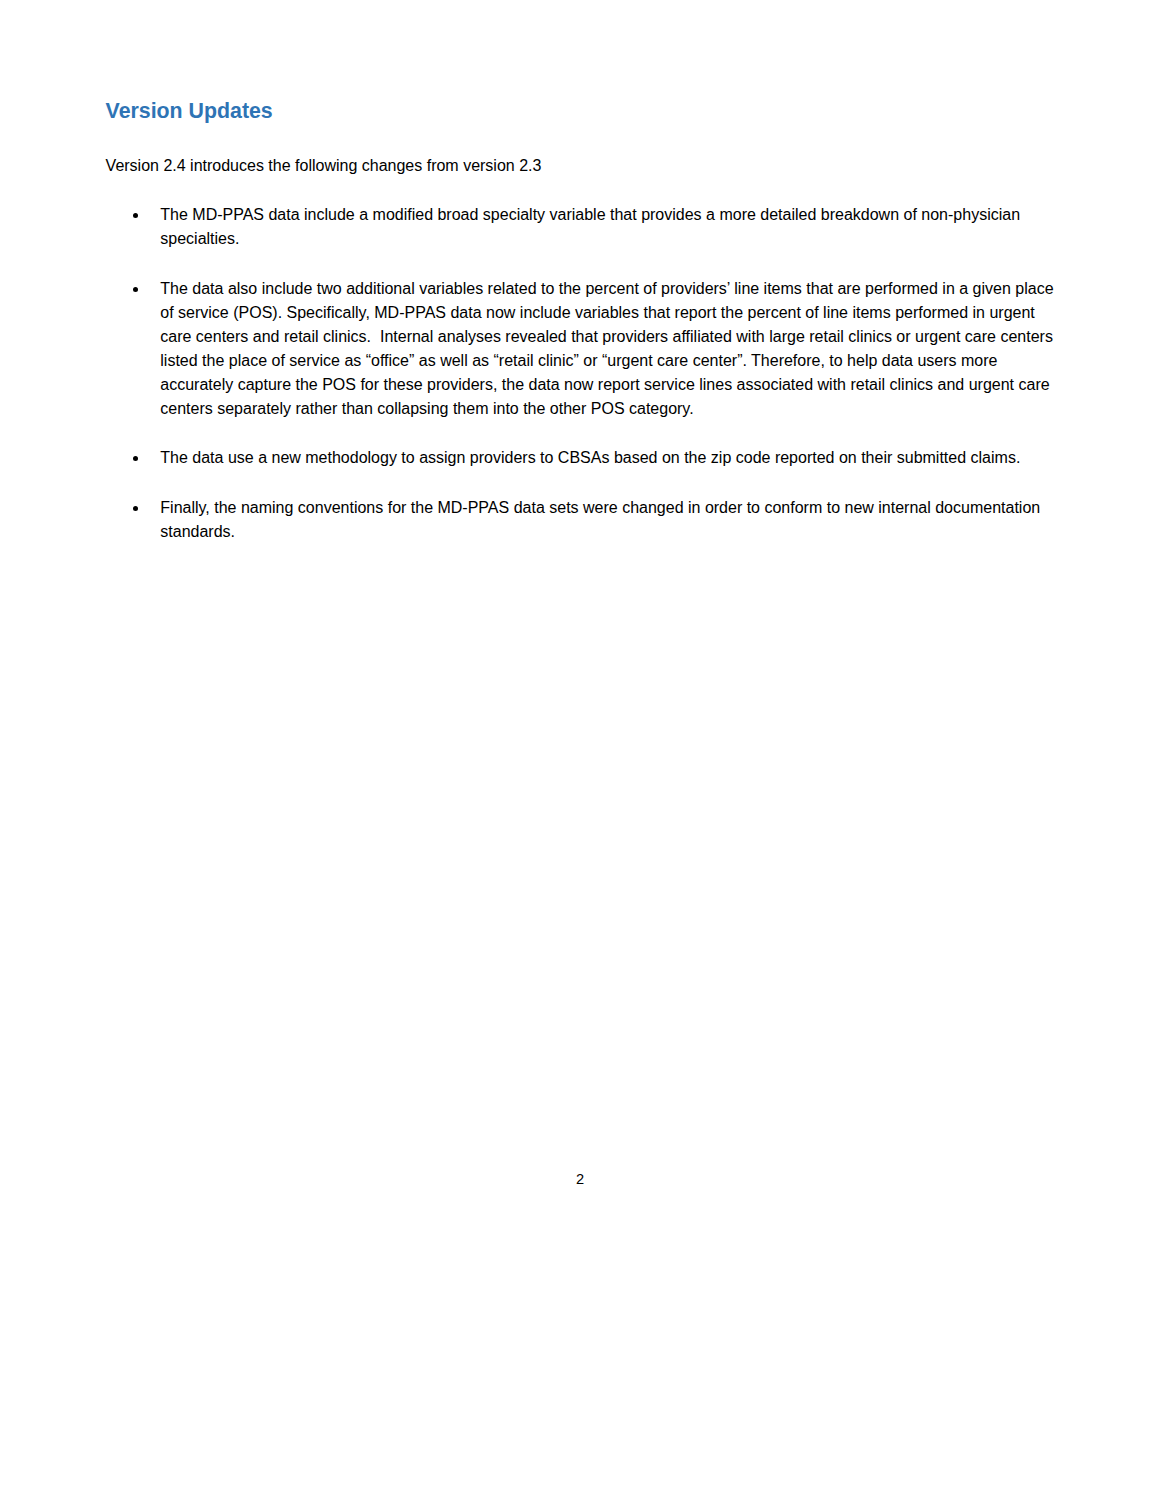Version Updates
Version 2.4 introduces the following changes from version 2.3
The MD-PPAS data include a modified broad specialty variable that provides a more detailed breakdown of non-physician specialties.
The data also include two additional variables related to the percent of providers’ line items that are performed in a given place of service (POS). Specifically, MD-PPAS data now include variables that report the percent of line items performed in urgent care centers and retail clinics. Internal analyses revealed that providers affiliated with large retail clinics or urgent care centers listed the place of service as “office” as well as “retail clinic” or “urgent care center”. Therefore, to help data users more accurately capture the POS for these providers, the data now report service lines associated with retail clinics and urgent care centers separately rather than collapsing them into the other POS category.
The data use a new methodology to assign providers to CBSAs based on the zip code reported on their submitted claims.
Finally, the naming conventions for the MD-PPAS data sets were changed in order to conform to new internal documentation standards.
2